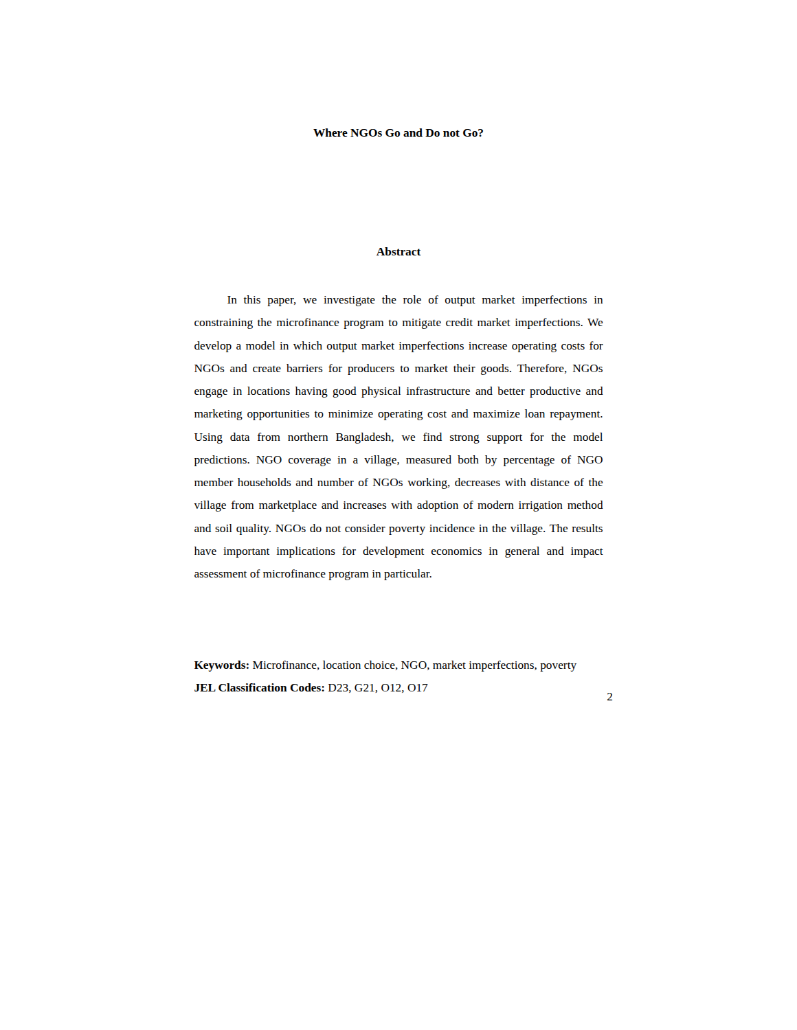Where NGOs Go and Do not Go?
Abstract
In this paper, we investigate the role of output market imperfections in constraining the microfinance program to mitigate credit market imperfections. We develop a model in which output market imperfections increase operating costs for NGOs and create barriers for producers to market their goods. Therefore, NGOs engage in locations having good physical infrastructure and better productive and marketing opportunities to minimize operating cost and maximize loan repayment. Using data from northern Bangladesh, we find strong support for the model predictions. NGO coverage in a village, measured both by percentage of NGO member households and number of NGOs working, decreases with distance of the village from marketplace and increases with adoption of modern irrigation method and soil quality. NGOs do not consider poverty incidence in the village. The results have important implications for development economics in general and impact assessment of microfinance program in particular.
Keywords: Microfinance, location choice, NGO, market imperfections, poverty
JEL Classification Codes: D23, G21, O12, O17
2